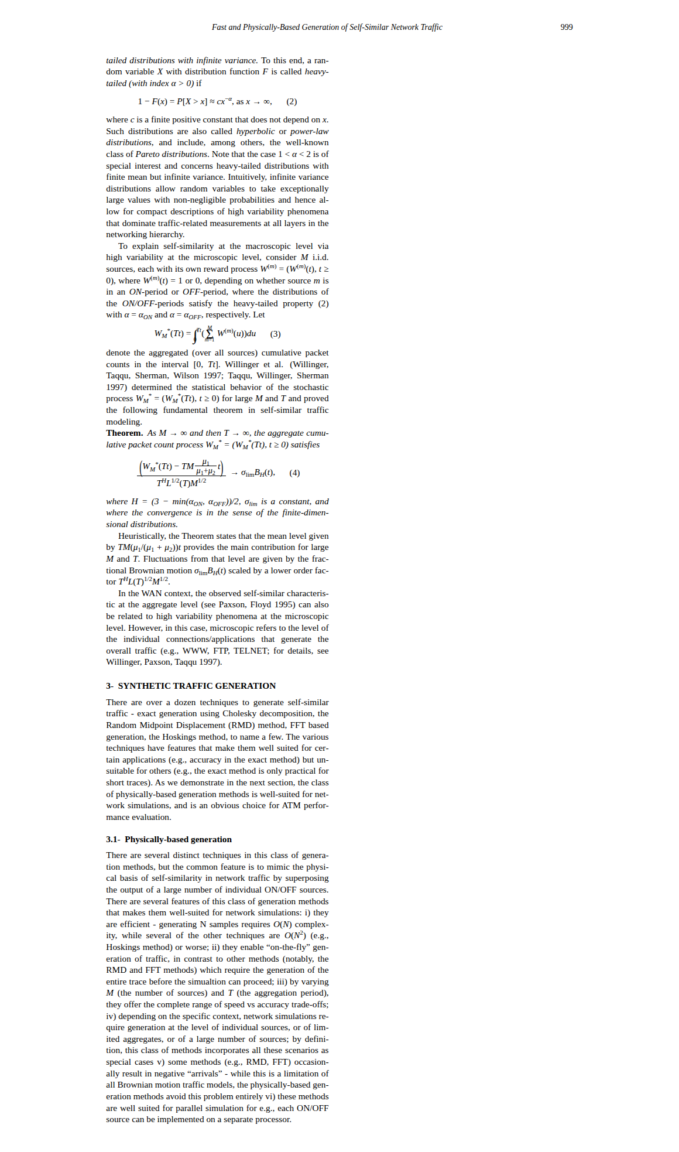Fast and Physically-Based Generation of Self-Similar Network Traffic
999
tailed distributions with infinite variance. To this end, a random variable X with distribution function F is called heavy-tailed (with index α > 0) if
1 − F(x) = P[X > x] ≈ cx−α, as x → ∞, (2)
where c is a finite positive constant that does not depend on x. Such distributions are also called hyperbolic or power-law distributions, and include, among others, the well-known class of Pareto distributions. Note that the case 1 < α < 2 is of special interest and concerns heavy-tailed distributions with finite mean but infinite variance. Intuitively, infinite variance distributions allow random variables to take exceptionally large values with non-negligible probabilities and hence allow for compact descriptions of high variability phenomena that dominate traffic-related measurements at all layers in the networking hierarchy.
To explain self-similarity at the macroscopic level via high variability at the microscopic level, consider M i.i.d. sources, each with its own reward process W(m) = (W(m)(t), t ≥ 0), where W(m)(t) = 1 or 0, depending on whether source m is in an ON-period or OFF-period, where the distributions of the ON/OFF-periods satisfy the heavy-tailed property (2) with α = αON and α = αOFF, respectively. Let
WM*(Tt) = ∫Tt 0 (ΣMm=1 W(m)(u))du (3)
denote the aggregated (over all sources) cumulative packet counts in the interval [0, Tt]. Willinger et al.  (Willinger, Taqqu, Sherman, Wilson 1997; Taqqu, Willinger, Sherman 1997) determined the statistical behavior of the stochastic process WM* = (WM*(Tt), t ≥ 0) for large M and T and proved the following fundamental theorem in self-similar traffic modeling.
Theorem.  As M → ∞ and then T → ∞, the aggregate cumulative packet count process WM* = (WM*(Tt), t ≥ 0) satisfies
(WM*(Tt) − TM μ1 μ1+μ2 t) THL1/2(T)M1/2 → σlimBH(t), (4)
where H = (3 − min(αON, αOFF))/2, σlim is a constant, and where the convergence is in the sense of the finite-dimensional distributions.
Heuristically, the Theorem states that the mean level given by TM(μ1/(μ1 + μ2))t provides the main contribution for large M and T. Fluctuations from that level are given by the fractional Brownian motion σlimBH(t) scaled by a lower order factor THL(T)1/2M1/2.
In the WAN context, the observed self-similar characteristic at the aggregate level (see Paxson, Floyd 1995) can also be related to high variability phenomena at the microscopic level. However, in this case, microscopic refers to the level of the individual connections/applications that generate the overall traffic (e.g., WWW, FTP, TELNET; for details, see Willinger, Paxson, Taqqu 1997).
3- Synthetic Traffic Generation
There are over a dozen techniques to generate self-similar traffic - exact generation using Cholesky decomposition, the Random Midpoint Displacement (RMD) method, FFT based generation, the Hoskings method, to name a few. The various techniques have features that make them well suited for certain applications (e.g., accuracy in the exact method) but unsuitable for others (e.g., the exact method is only practical for short traces). As we demonstrate in the next section, the class of physically-based generation methods is well-suited for network simulations, and is an obvious choice for ATM performance evaluation.
3.1- Physically-based generation
There are several distinct techniques in this class of generation methods, but the common feature is to mimic the physical basis of self-similarity in network traffic by superposing the output of a large number of individual ON/OFF sources. There are several features of this class of generation methods that makes them well-suited for network simulations: i) they are efficient - generating N samples requires O(N) complexity, while several of the other techniques are O(N2) (e.g., Hoskings method) or worse; ii) they enable “on-the-fly” generation of traffic, in contrast to other methods (notably, the RMD and FFT methods) which require the generation of the entire trace before the simualtion can proceed; iii) by varying M (the number of sources) and T (the aggregation period), they offer the complete range of speed vs accuracy trade-offs; iv) depending on the specific context, network simulations require generation at the level of individual sources, or of limited aggregates, or of a large number of sources; by definition, this class of methods incorporates all these scenarios as special cases v) some methods (e.g., RMD, FFT) occasionally result in negative “arrivals” - while this is a limitation of all Brownian motion traffic models, the physically-based generation methods avoid this problem entirely vi) these methods are well suited for parallel simulation for e.g., each ON/OFF source can be implemented on a separate processor.